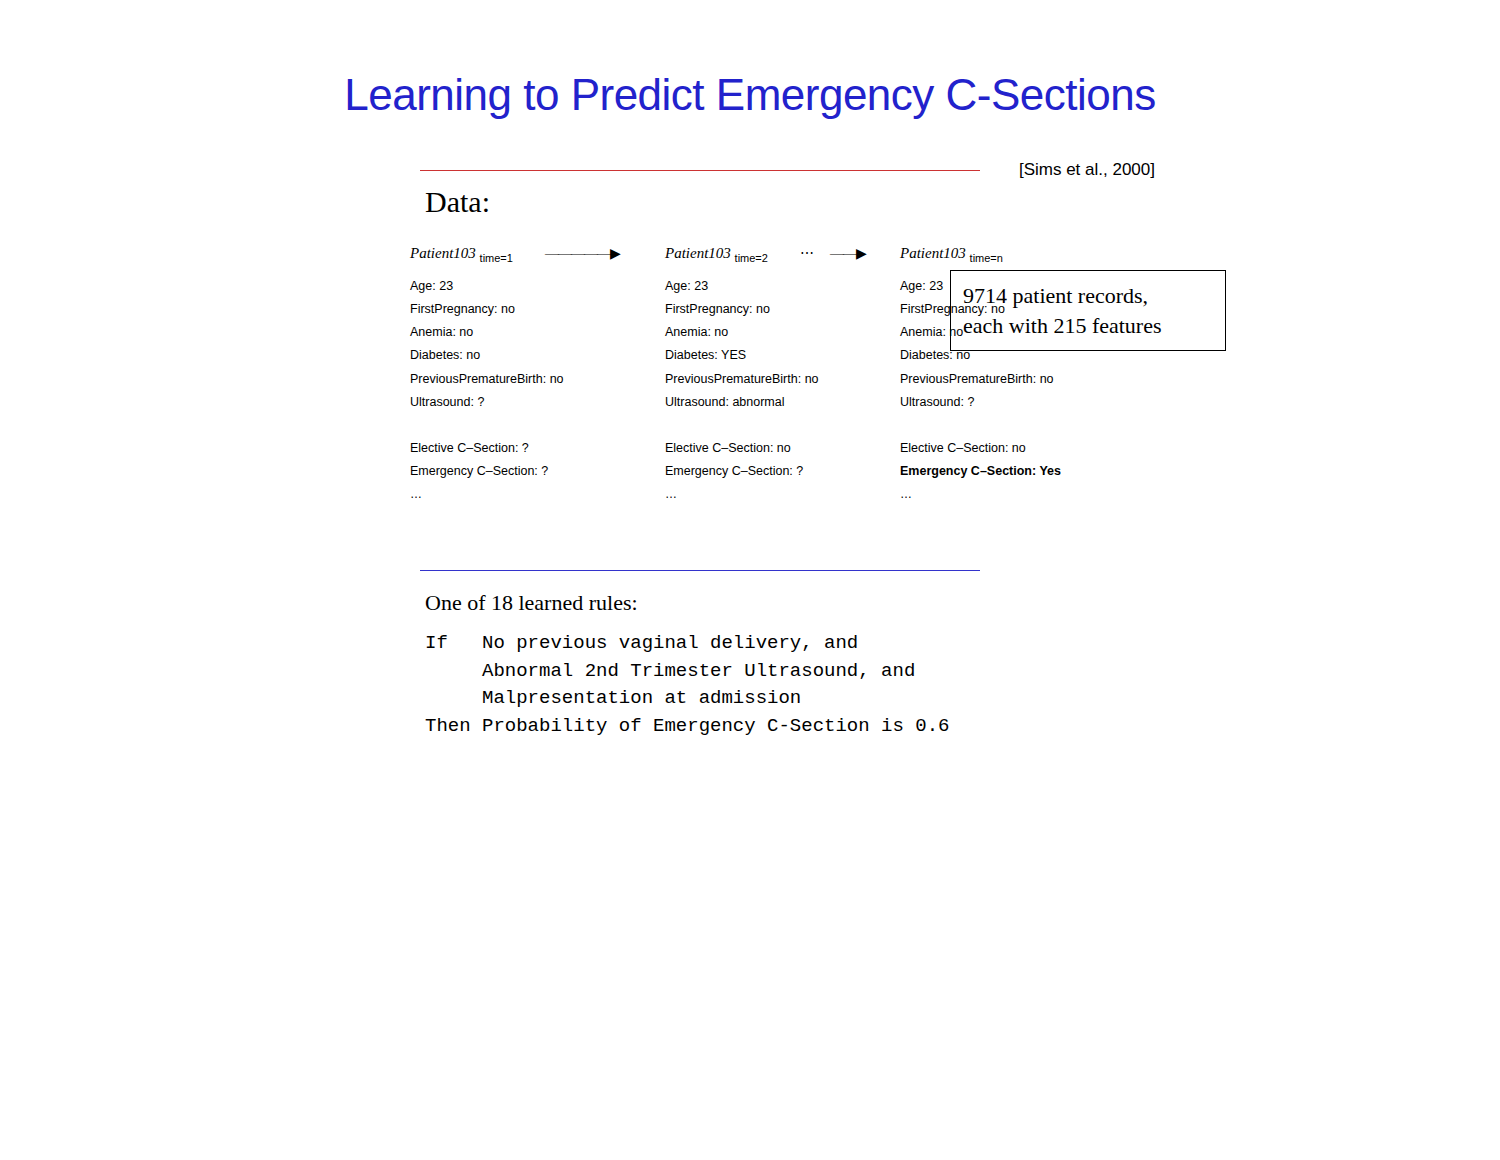Learning to Predict Emergency C-Sections
[Sims et al., 2000]
Data:
Patient103 time=1 —————▶ Patient103 time=2 ⋯ ——▶ Patient103 time=n
Age: 23
FirstPregnancy: no
Anemia: no
Diabetes: no
PreviousPrematureBirth: no
Ultrasound: ?
Elective C–Section: ?
Emergency C–Section: ?
…
Age: 23
FirstPregnancy: no
Anemia: no
Diabetes: YES
PreviousPrematureBirth: no
Ultrasound: abnormal
Elective C–Section: no
Emergency C–Section: ?
…
Age: 23
FirstPregnancy: no
Anemia: no
Diabetes: no
PreviousPrematureBirth: no
Ultrasound: ?
Elective C–Section: no
Emergency C–Section: Yes
…
9714 patient records,
each with 215 features
One of 18 learned rules:
If   No previous vaginal delivery, and
     Abnormal 2nd Trimester Ultrasound, and
     Malpresentation at admission
Then Probability of Emergency C-Section is 0.6
Over training data: 26/41 = .63,
Over test data: 12/20 = .60